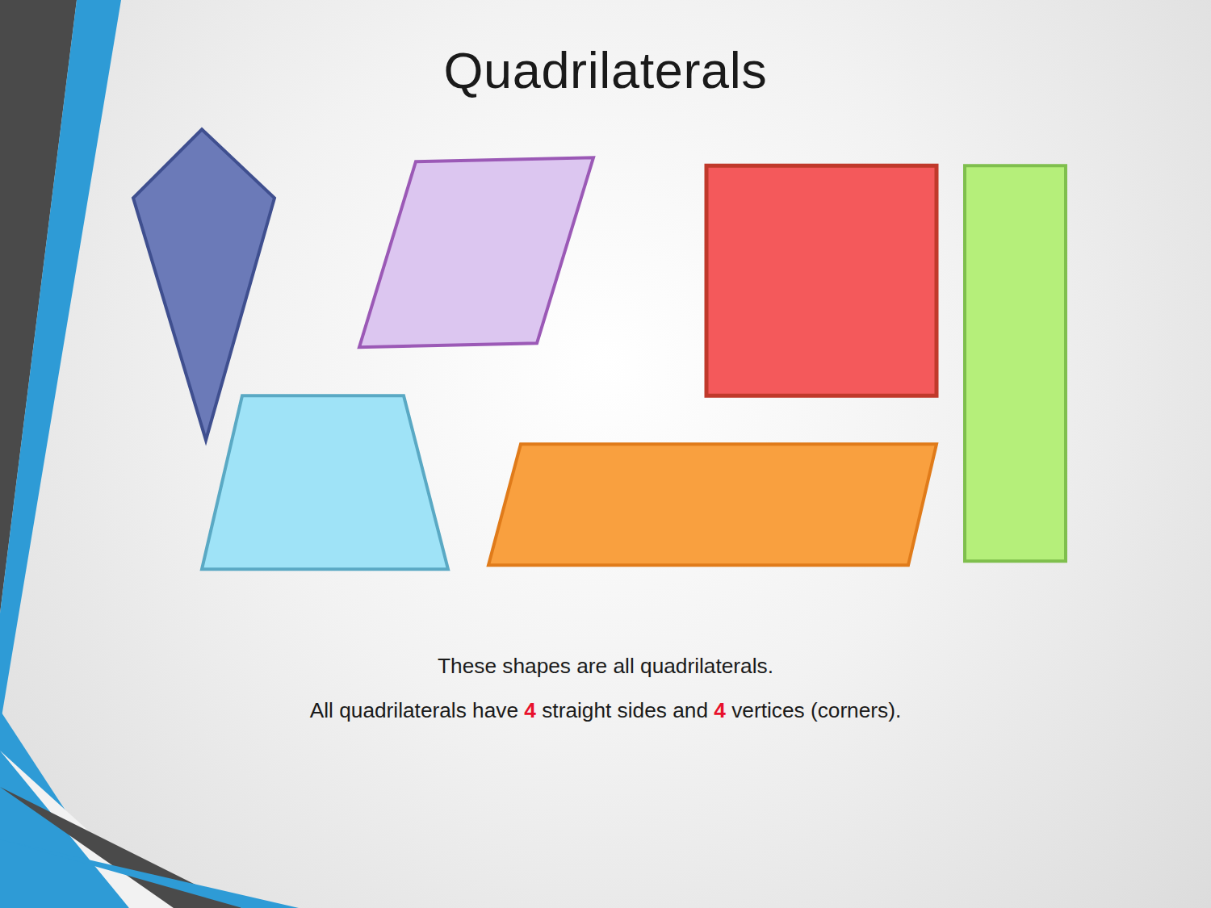Quadrilaterals
These shapes are all quadrilaterals.
All quadrilaterals have 4 straight sides and 4 vertices (corners).